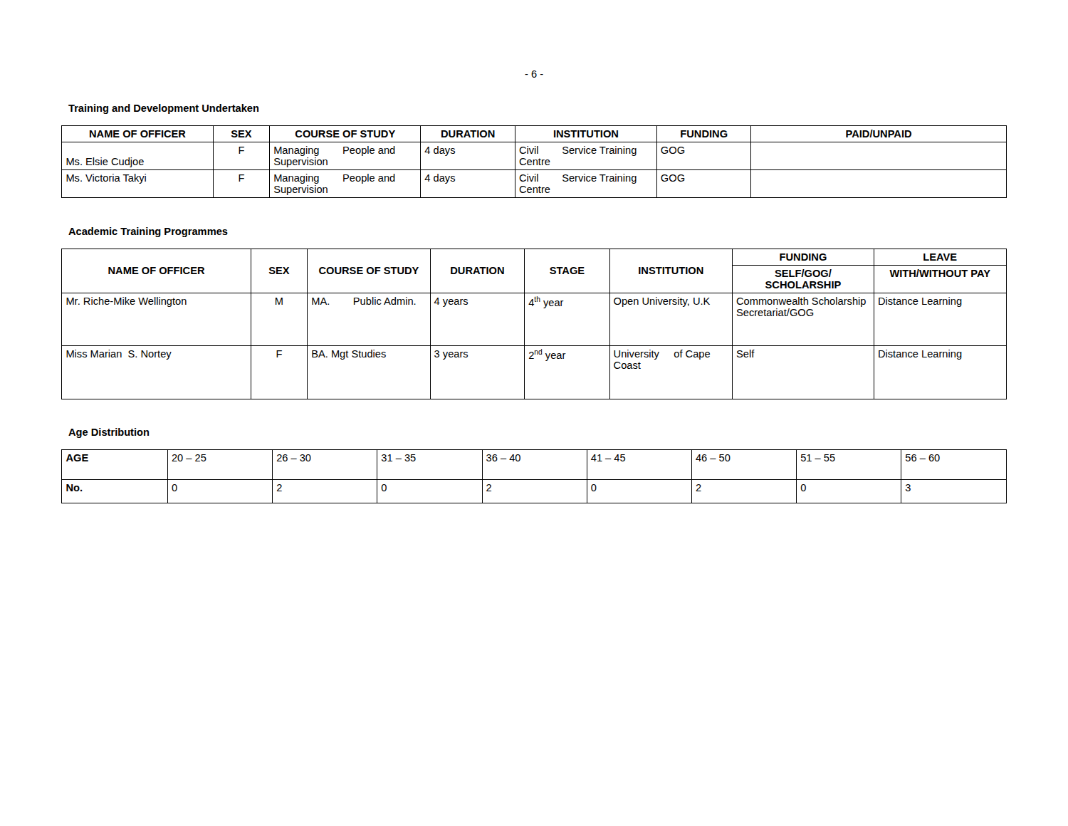- 6 -
Training and Development Undertaken
| NAME OF OFFICER | SEX | COURSE OF STUDY | DURATION | INSTITUTION | FUNDING | PAID/UNPAID |
| --- | --- | --- | --- | --- | --- | --- |
| Ms. Elsie Cudjoe | F | Managing People and Supervision | 4 days | Civil Service Training Centre | GOG | |
| Ms. Victoria Takyi | F | Managing People and Supervision | 4 days | Civil Service Training Centre | GOG | |
Academic Training Programmes
| NAME OF OFFICER | SEX | COURSE OF STUDY | DURATION | STAGE | INSTITUTION | FUNDING | LEAVE |
| --- | --- | --- | --- | --- | --- | --- | --- |
| SELF/GOG/ SCHOLARSHIP | WITH/WITHOUT PAY |
| Mr. Riche-Mike Wellington | M | MA. Public Admin. | 4 years | 4 th year | Open University, U.K | Commonwealth Scholarship Secretariat/GOG | Distance Learning |
| Miss Marian S. Nortey | F | BA. Mgt Studies | 3 years | 2 nd year | University of Cape Coast | Self | Distance Learning |
Age Distribution
| AGE | 20 – 25 | 26 – 30 | 31 – 35 | 36 – 40 | 41 – 45 | 46 – 50 | 51 – 55 | 56 – 60 |
| No. | 0 | 2 | 0 | 2 | 0 | 2 | 0 | 3 |